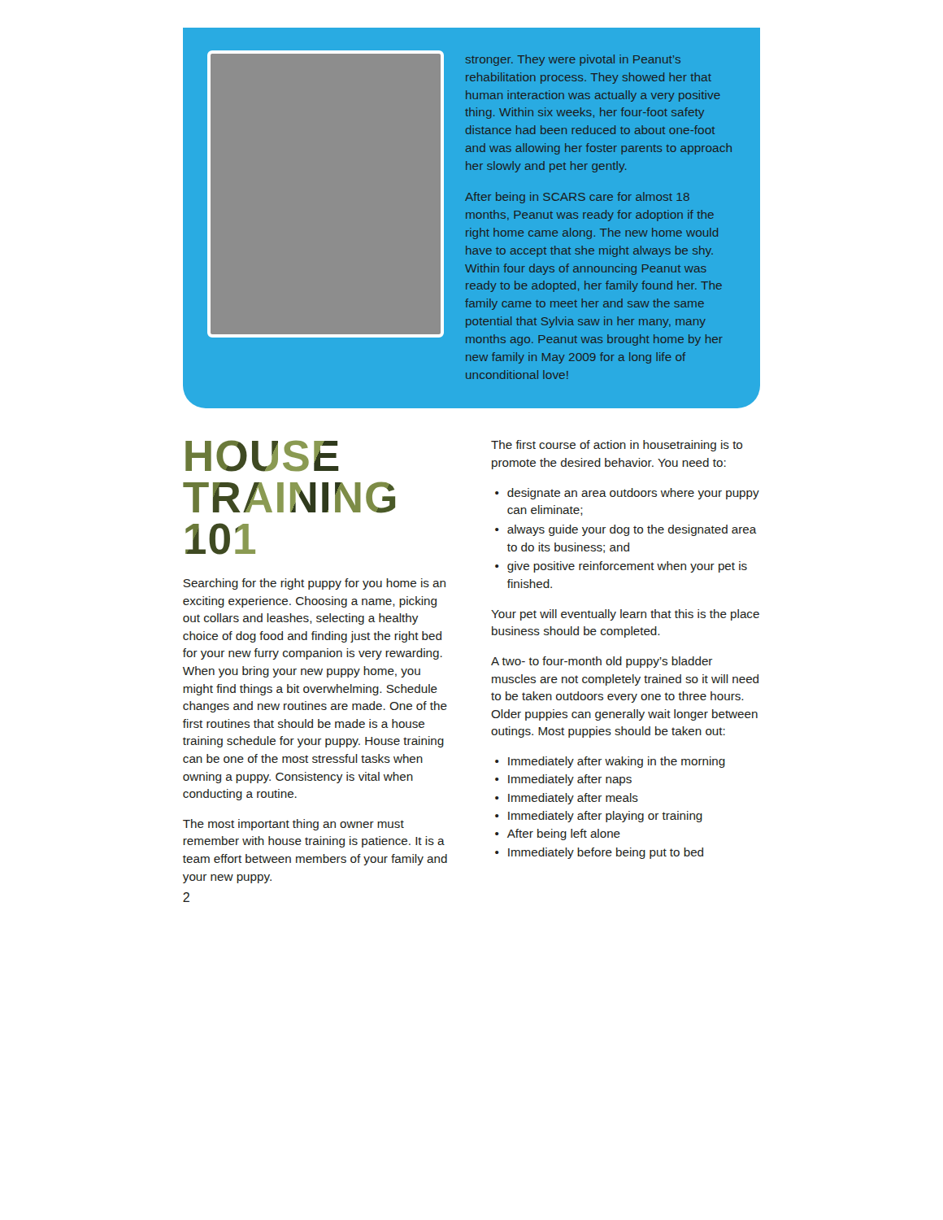stronger. They were pivotal in Peanut’s rehabilitation process. They showed her that human interaction was actually a very positive thing. Within six weeks, her four-foot safety distance had been reduced to about one-foot and was allowing her foster parents to approach her slowly and pet her gently.
After being in SCARS care for almost 18 months, Peanut was ready for adoption if the right home came along. The new home would have to accept that she might always be shy. Within four days of announcing Peanut was ready to be adopted, her family found her. The family came to meet her and saw the same potential that Sylvia saw in her many, many months ago. Peanut was brought home by her new family in May 2009 for a long life of unconditional love!
House
Training
101
Searching for the right puppy for you home is an exciting experience. Choosing a name, picking out collars and leashes, selecting a healthy choice of dog food and finding just the right bed for your new furry companion is very rewarding. When you bring your new puppy home, you might find things a bit overwhelming. Schedule changes and new routines are made. One of the first routines that should be made is a house training schedule for your puppy. House training can be one of the most stressful tasks when owning a puppy. Consistency is vital when conducting a routine.
The most important thing an owner must remember with house training is patience. It is a team effort between members of your family and your new puppy.
The first course of action in housetraining is to promote the desired behavior. You need to:
designate an area outdoors where your puppy can eliminate;
always guide your dog to the designated area to do its business; and
give positive reinforcement when your pet is finished.
Your pet will eventually learn that this is the place business should be completed.
A two- to four-month old puppy’s bladder muscles are not completely trained so it will need to be taken outdoors every one to three hours. Older puppies can generally wait longer between outings. Most puppies should be taken out:
Immediately after waking in the morning
Immediately after naps
Immediately after meals
Immediately after playing or training
After being left alone
Immediately before being put to bed
2